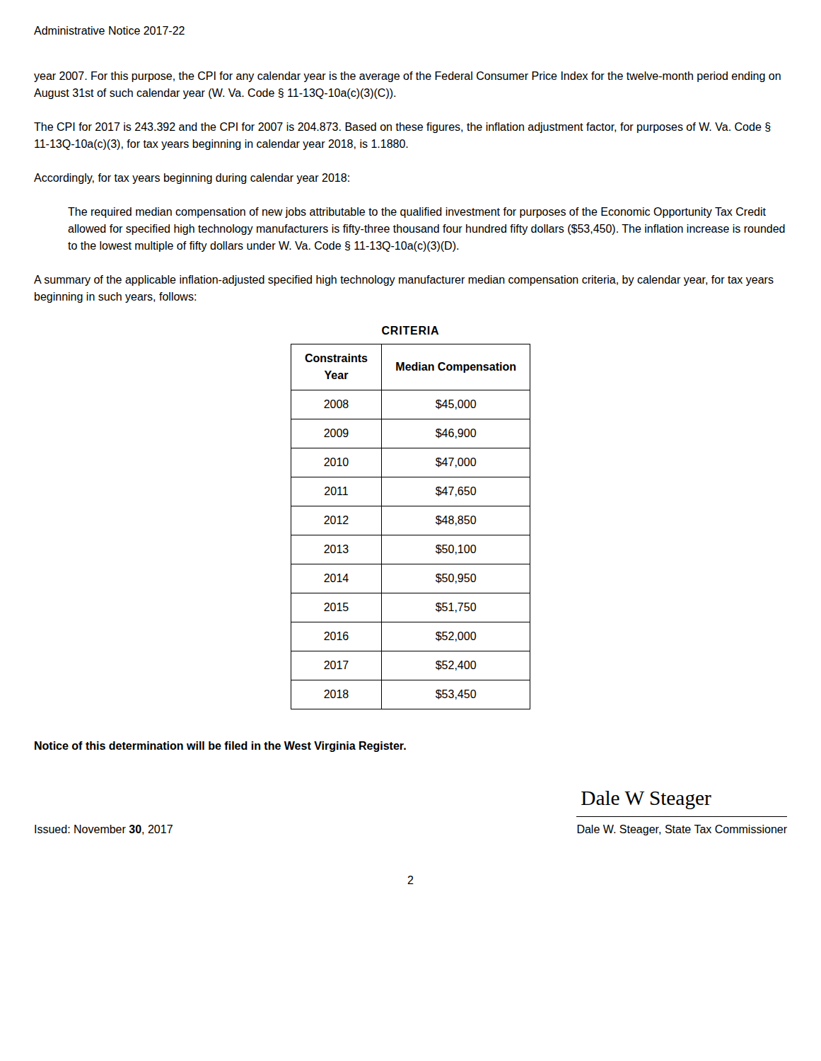Administrative Notice 2017-22
year 2007. For this purpose, the CPI for any calendar year is the average of the Federal Consumer Price Index for the twelve-month period ending on August 31st of such calendar year (W. Va. Code § 11-13Q-10a(c)(3)(C)).
The CPI for 2017 is 243.392 and the CPI for 2007 is 204.873. Based on these figures, the inflation adjustment factor, for purposes of W. Va. Code § 11-13Q-10a(c)(3), for tax years beginning in calendar year 2018, is 1.1880.
Accordingly, for tax years beginning during calendar year 2018:
The required median compensation of new jobs attributable to the qualified investment for purposes of the Economic Opportunity Tax Credit allowed for specified high technology manufacturers is fifty-three thousand four hundred fifty dollars ($53,450). The inflation increase is rounded to the lowest multiple of fifty dollars under W. Va. Code § 11-13Q-10a(c)(3)(D).
A summary of the applicable inflation-adjusted specified high technology manufacturer median compensation criteria, by calendar year, for tax years beginning in such years, follows:
CRITERIA
| Constraints Year | Median Compensation |
| --- | --- |
| 2008 | $45,000 |
| 2009 | $46,900 |
| 2010 | $47,000 |
| 2011 | $47,650 |
| 2012 | $48,850 |
| 2013 | $50,100 |
| 2014 | $50,950 |
| 2015 | $51,750 |
| 2016 | $52,000 |
| 2017 | $52,400 |
| 2018 | $53,450 |
Notice of this determination will be filed in the West Virginia Register.
Issued: November 30, 2017
Dale W Steager Dale W. Steager, State Tax Commissioner
2